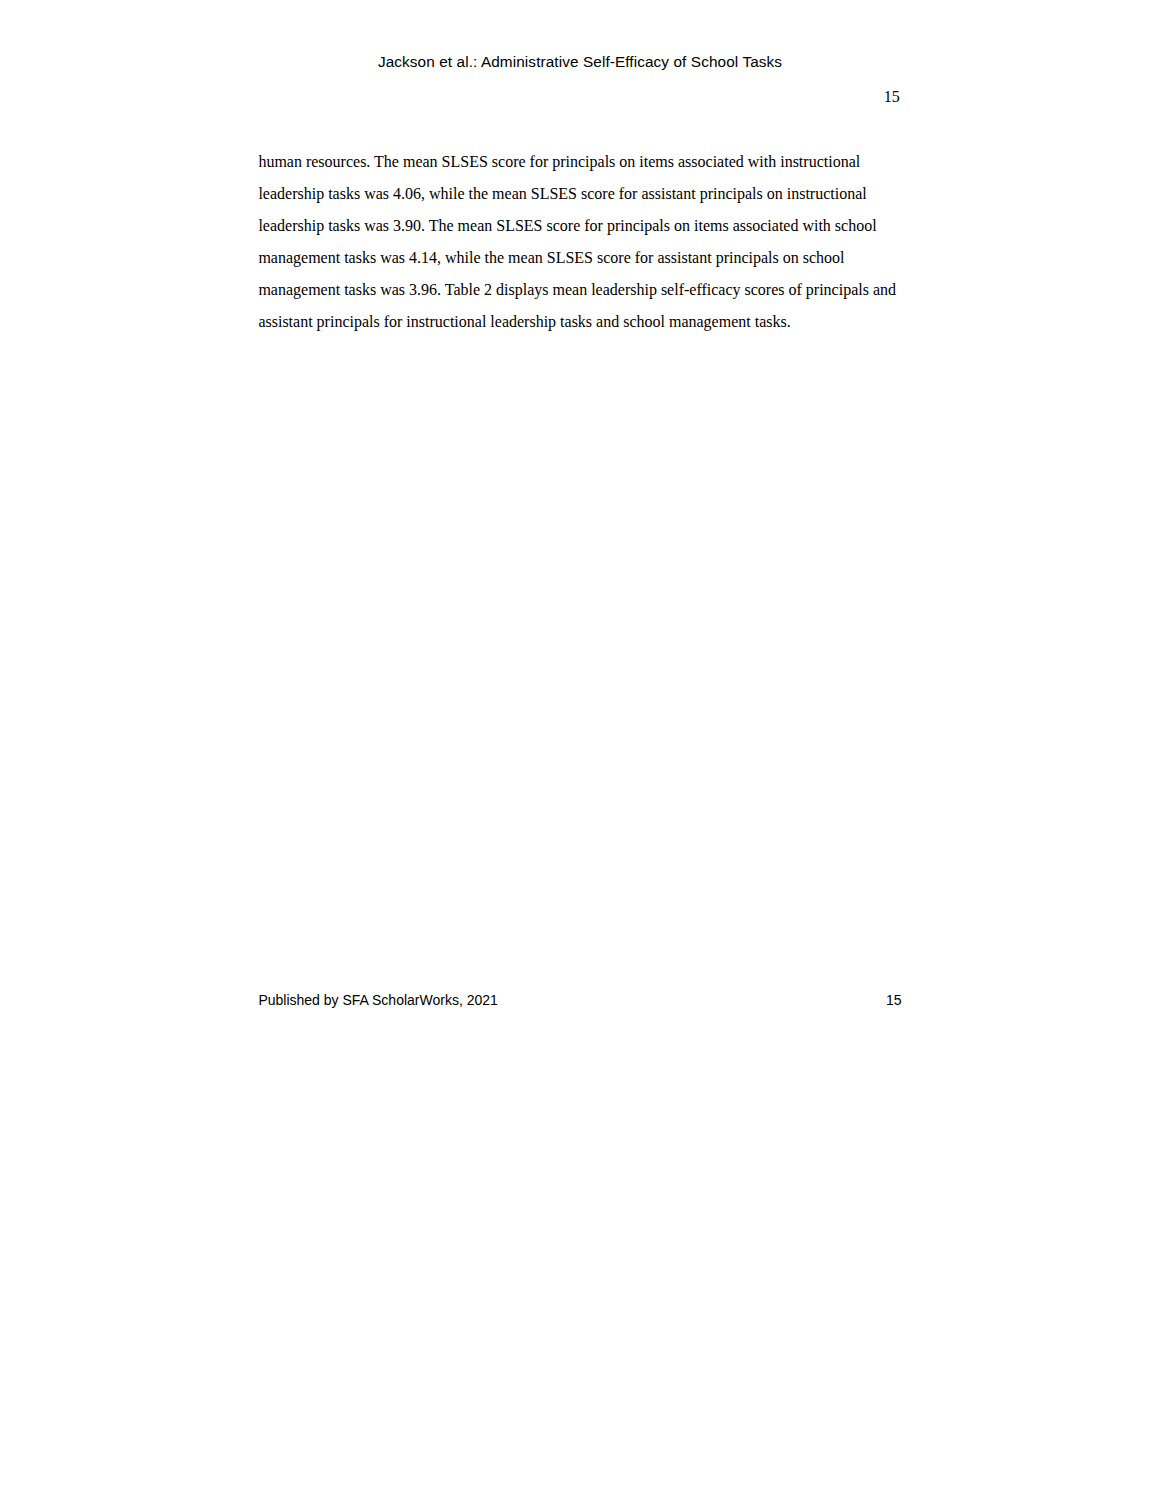Jackson et al.: Administrative Self-Efficacy of School Tasks
15
human resources. The mean SLSES score for principals on items associated with instructional leadership tasks was 4.06, while the mean SLSES score for assistant principals on instructional leadership tasks was 3.90. The mean SLSES score for principals on items associated with school management tasks was 4.14, while the mean SLSES score for assistant principals on school management tasks was 3.96. Table 2 displays mean leadership self-efficacy scores of principals and assistant principals for instructional leadership tasks and school management tasks.
Published by SFA ScholarWorks, 2021
15